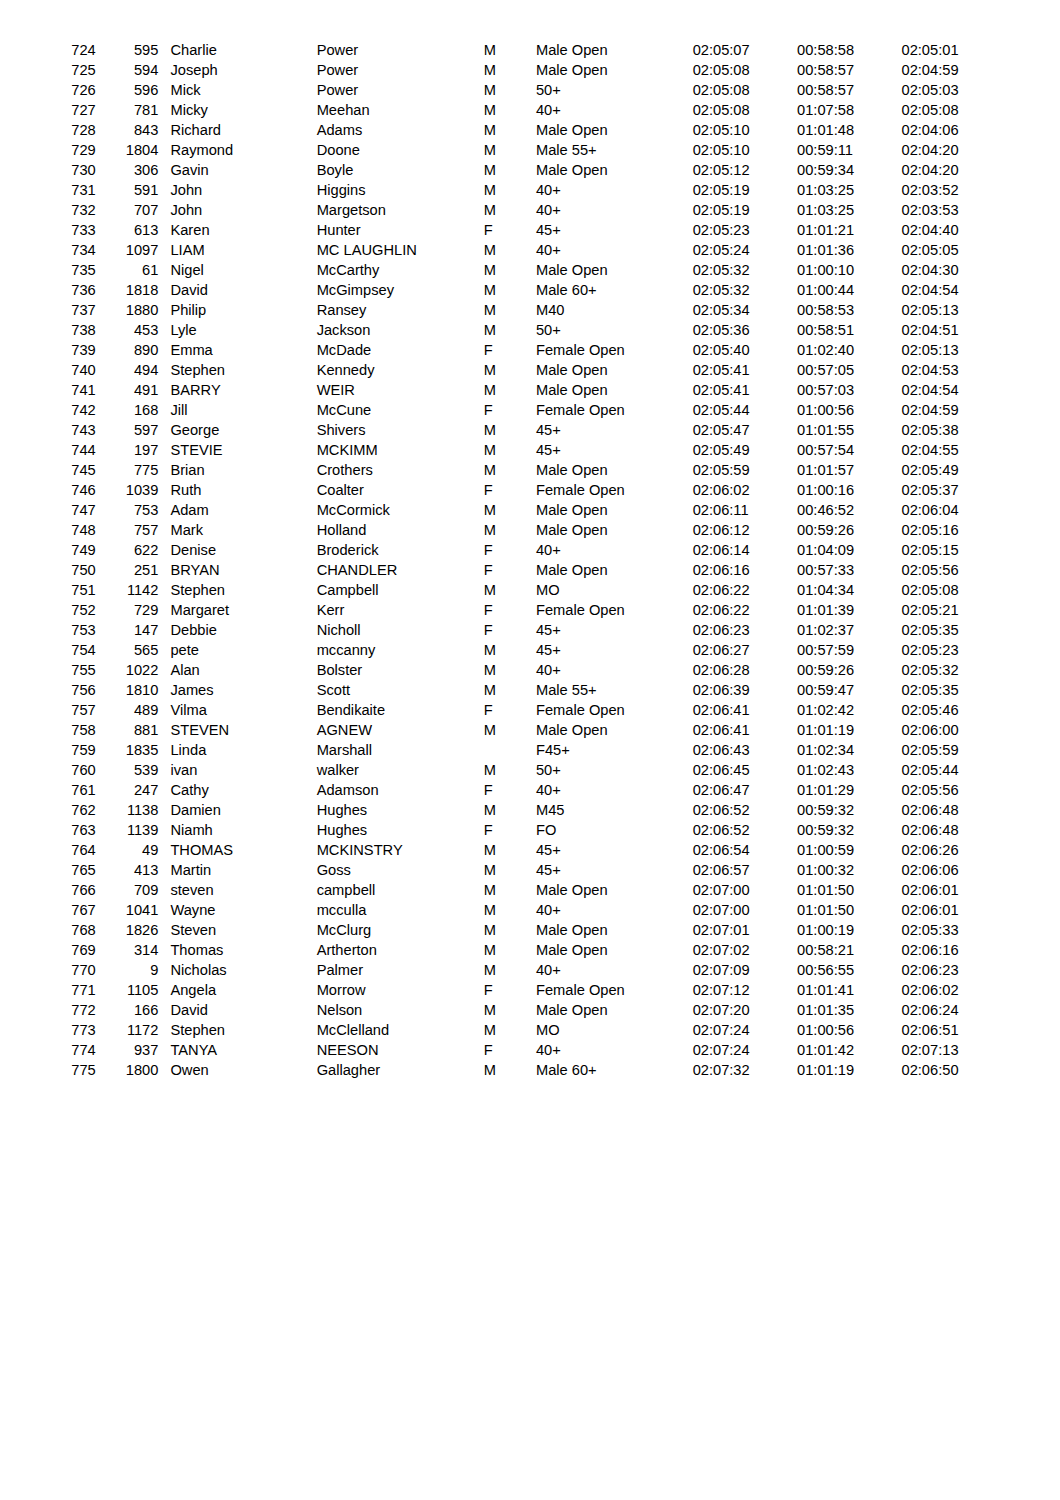| 724 | 595 | Charlie | Power | M | Male Open | 02:05:07 | 00:58:58 | 02:05:01 |
| 725 | 594 | Joseph | Power | M | Male Open | 02:05:08 | 00:58:57 | 02:04:59 |
| 726 | 596 | Mick | Power | M | 50+ | 02:05:08 | 00:58:57 | 02:05:03 |
| 727 | 781 | Micky | Meehan | M | 40+ | 02:05:08 | 01:07:58 | 02:05:08 |
| 728 | 843 | Richard | Adams | M | Male Open | 02:05:10 | 01:01:48 | 02:04:06 |
| 729 | 1804 | Raymond | Doone | M | Male 55+ | 02:05:10 | 00:59:11 | 02:04:20 |
| 730 | 306 | Gavin | Boyle | M | Male Open | 02:05:12 | 00:59:34 | 02:04:20 |
| 731 | 591 | John | Higgins | M | 40+ | 02:05:19 | 01:03:25 | 02:03:52 |
| 732 | 707 | John | Margetson | M | 40+ | 02:05:19 | 01:03:25 | 02:03:53 |
| 733 | 613 | Karen | Hunter | F | 45+ | 02:05:23 | 01:01:21 | 02:04:40 |
| 734 | 1097 | LIAM | MC LAUGHLIN | M | 40+ | 02:05:24 | 01:01:36 | 02:05:05 |
| 735 | 61 | Nigel | McCarthy | M | Male Open | 02:05:32 | 01:00:10 | 02:04:30 |
| 736 | 1818 | David | McGimpsey | M | Male 60+ | 02:05:32 | 01:00:44 | 02:04:54 |
| 737 | 1880 | Philip | Ransey | M | M40 | 02:05:34 | 00:58:53 | 02:05:13 |
| 738 | 453 | Lyle | Jackson | M | 50+ | 02:05:36 | 00:58:51 | 02:04:51 |
| 739 | 890 | Emma | McDade | F | Female Open | 02:05:40 | 01:02:40 | 02:05:13 |
| 740 | 494 | Stephen | Kennedy | M | Male Open | 02:05:41 | 00:57:05 | 02:04:53 |
| 741 | 491 | BARRY | WEIR | M | Male Open | 02:05:41 | 00:57:03 | 02:04:54 |
| 742 | 168 | Jill | McCune | F | Female Open | 02:05:44 | 01:00:56 | 02:04:59 |
| 743 | 597 | George | Shivers | M | 45+ | 02:05:47 | 01:01:55 | 02:05:38 |
| 744 | 197 | STEVIE | MCKIMM | M | 45+ | 02:05:49 | 00:57:54 | 02:04:55 |
| 745 | 775 | Brian | Crothers | M | Male Open | 02:05:59 | 01:01:57 | 02:05:49 |
| 746 | 1039 | Ruth | Coalter | F | Female Open | 02:06:02 | 01:00:16 | 02:05:37 |
| 747 | 753 | Adam | McCormick | M | Male Open | 02:06:11 | 00:46:52 | 02:06:04 |
| 748 | 757 | Mark | Holland | M | Male Open | 02:06:12 | 00:59:26 | 02:05:16 |
| 749 | 622 | Denise | Broderick | F | 40+ | 02:06:14 | 01:04:09 | 02:05:15 |
| 750 | 251 | BRYAN | CHANDLER | F | Male Open | 02:06:16 | 00:57:33 | 02:05:56 |
| 751 | 1142 | Stephen | Campbell | M | MO | 02:06:22 | 01:04:34 | 02:05:08 |
| 752 | 729 | Margaret | Kerr | F | Female Open | 02:06:22 | 01:01:39 | 02:05:21 |
| 753 | 147 | Debbie | Nicholl | F | 45+ | 02:06:23 | 01:02:37 | 02:05:35 |
| 754 | 565 | pete | mccanny | M | 45+ | 02:06:27 | 00:57:59 | 02:05:23 |
| 755 | 1022 | Alan | Bolster | M | 40+ | 02:06:28 | 00:59:26 | 02:05:32 |
| 756 | 1810 | James | Scott | M | Male 55+ | 02:06:39 | 00:59:47 | 02:05:35 |
| 757 | 489 | Vilma | Bendikaite | F | Female Open | 02:06:41 | 01:02:42 | 02:05:46 |
| 758 | 881 | STEVEN | AGNEW | M | Male Open | 02:06:41 | 01:01:19 | 02:06:00 |
| 759 | 1835 | Linda | Marshall | | F45+ | 02:06:43 | 01:02:34 | 02:05:59 |
| 760 | 539 | ivan | walker | M | 50+ | 02:06:45 | 01:02:43 | 02:05:44 |
| 761 | 247 | Cathy | Adamson | F | 40+ | 02:06:47 | 01:01:29 | 02:05:56 |
| 762 | 1138 | Damien | Hughes | M | M45 | 02:06:52 | 00:59:32 | 02:06:48 |
| 763 | 1139 | Niamh | Hughes | F | FO | 02:06:52 | 00:59:32 | 02:06:48 |
| 764 | 49 | THOMAS | MCKINSTRY | M | 45+ | 02:06:54 | 01:00:59 | 02:06:26 |
| 765 | 413 | Martin | Goss | M | 45+ | 02:06:57 | 01:00:32 | 02:06:06 |
| 766 | 709 | steven | campbell | M | Male Open | 02:07:00 | 01:01:50 | 02:06:01 |
| 767 | 1041 | Wayne | mcculla | M | 40+ | 02:07:00 | 01:01:50 | 02:06:01 |
| 768 | 1826 | Steven | McClurg | M | Male Open | 02:07:01 | 01:00:19 | 02:05:33 |
| 769 | 314 | Thomas | Artherton | M | Male Open | 02:07:02 | 00:58:21 | 02:06:16 |
| 770 | 9 | Nicholas | Palmer | M | 40+ | 02:07:09 | 00:56:55 | 02:06:23 |
| 771 | 1105 | Angela | Morrow | F | Female Open | 02:07:12 | 01:01:41 | 02:06:02 |
| 772 | 166 | David | Nelson | M | Male Open | 02:07:20 | 01:01:35 | 02:06:24 |
| 773 | 1172 | Stephen | McClelland | M | MO | 02:07:24 | 01:00:56 | 02:06:51 |
| 774 | 937 | TANYA | NEESON | F | 40+ | 02:07:24 | 01:01:42 | 02:07:13 |
| 775 | 1800 | Owen | Gallagher | M | Male 60+ | 02:07:32 | 01:01:19 | 02:06:50 |